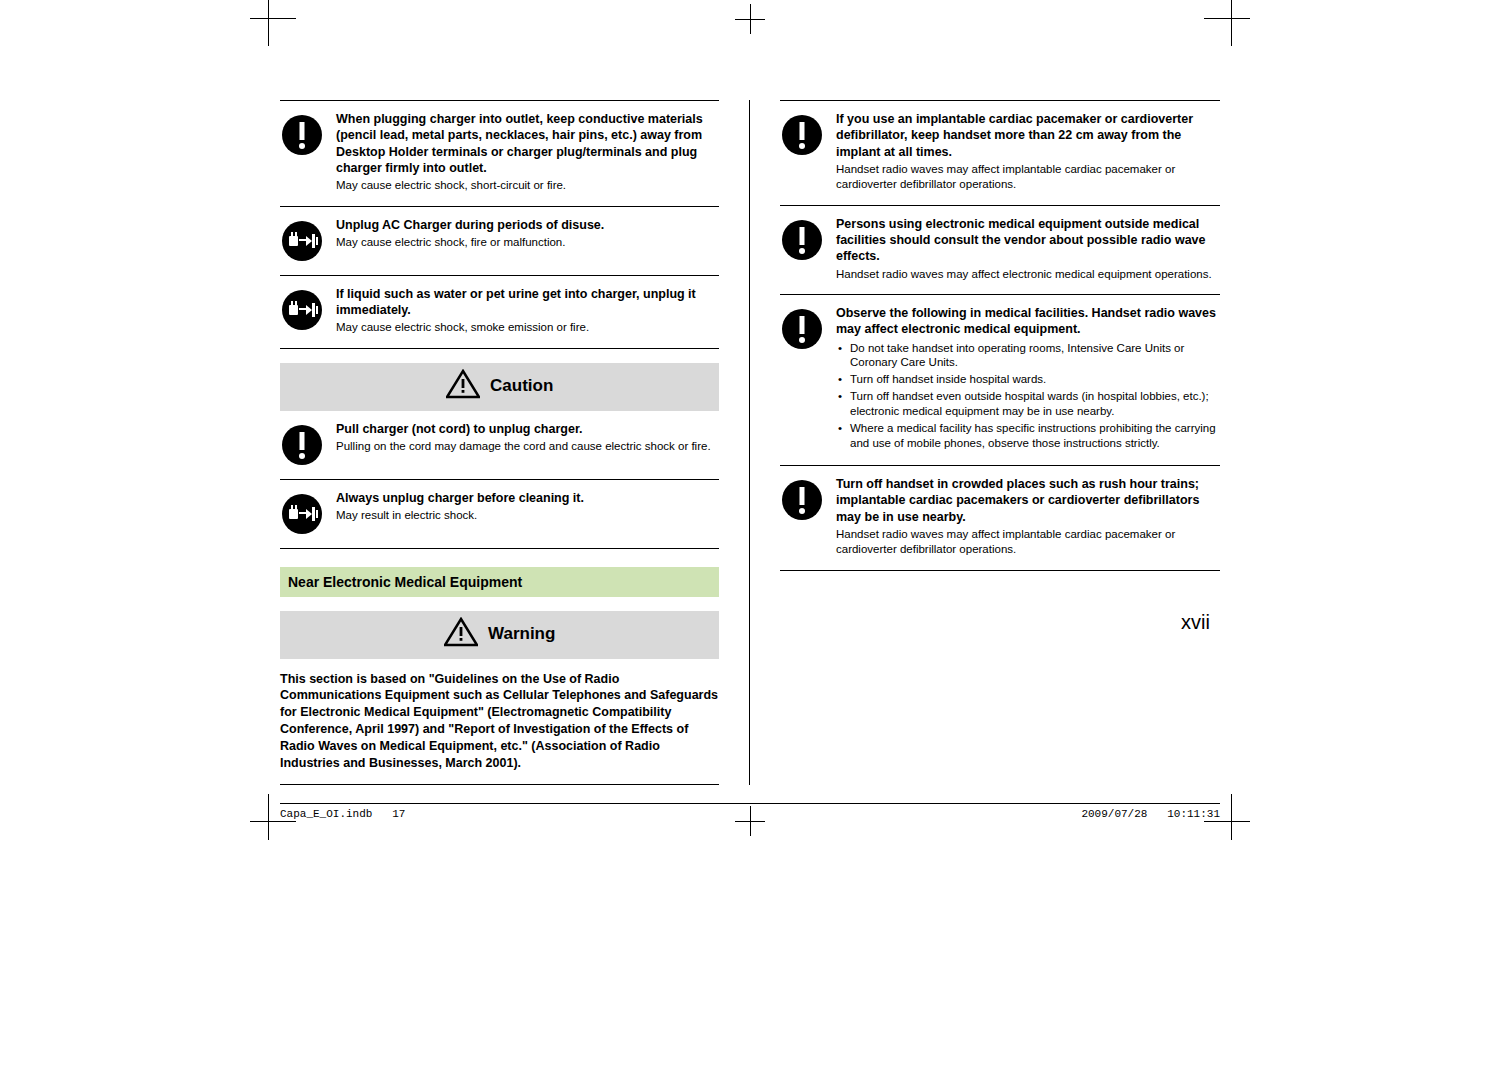When plugging charger into outlet, keep conductive materials (pencil lead, metal parts, necklaces, hair pins, etc.) away from Desktop Holder terminals or charger plug/terminals and plug charger firmly into outlet.
May cause electric shock, short-circuit or fire.
Unplug AC Charger during periods of disuse.
May cause electric shock, fire or malfunction.
If liquid such as water or pet urine get into charger, unplug it immediately.
May cause electric shock, smoke emission or fire.
Caution
Pull charger (not cord) to unplug charger.
Pulling on the cord may damage the cord and cause electric shock or fire.
Always unplug charger before cleaning it.
May result in electric shock.
Near Electronic Medical Equipment
Warning
This section is based on "Guidelines on the Use of Radio Communications Equipment such as Cellular Telephones and Safeguards for Electronic Medical Equipment" (Electromagnetic Compatibility Conference, April 1997) and "Report of Investigation of the Effects of Radio Waves on Medical Equipment, etc." (Association of Radio Industries and Businesses, March 2001).
If you use an implantable cardiac pacemaker or cardioverter defibrillator, keep handset more than 22 cm away from the implant at all times.
Handset radio waves may affect implantable cardiac pacemaker or cardioverter defibrillator operations.
Persons using electronic medical equipment outside medical facilities should consult the vendor about possible radio wave effects.
Handset radio waves may affect electronic medical equipment operations.
Observe the following in medical facilities. Handset radio waves may affect electronic medical equipment.
Do not take handset into operating rooms, Intensive Care Units or Coronary Care Units.
Turn off handset inside hospital wards.
Turn off handset even outside hospital wards (in hospital lobbies, etc.); electronic medical equipment may be in use nearby.
Where a medical facility has specific instructions prohibiting the carrying and use of mobile phones, observe those instructions strictly.
Turn off handset in crowded places such as rush hour trains; implantable cardiac pacemakers or cardioverter defibrillators may be in use nearby.
Handset radio waves may affect implantable cardiac pacemaker or cardioverter defibrillator operations.
xvii
Capa_E_OI.indb 17 2009/07/28 10:11:31